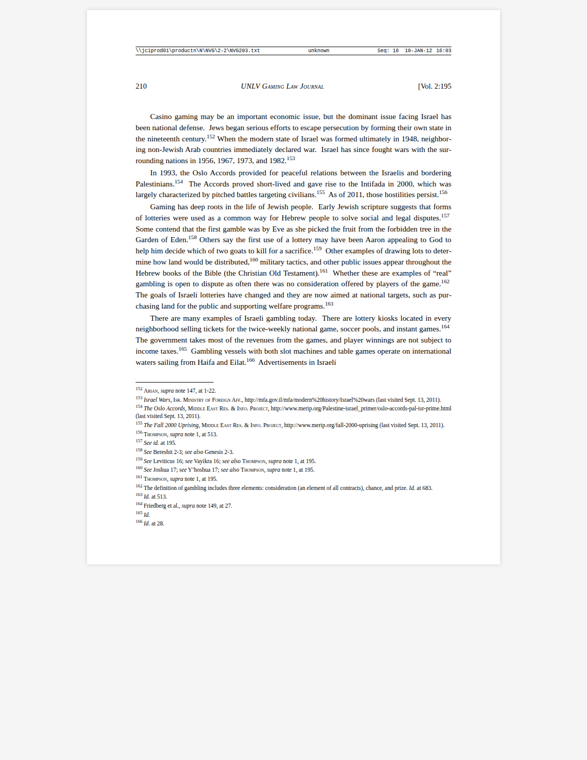\\jciprod01\productn\N\NVG\2-2\NVG203.txt unknown Seq: 16 10-JAN-12 16:03
210 UNLV Gaming Law Journal [Vol. 2:195
Casino gaming may be an important economic issue, but the dominant issue facing Israel has been national defense. Jews began serious efforts to escape persecution by forming their own state in the nineteenth century.152 When the modern state of Israel was formed ultimately in 1948, neighboring non-Jewish Arab countries immediately declared war. Israel has since fought wars with the surrounding nations in 1956, 1967, 1973, and 1982.153
In 1993, the Oslo Accords provided for peaceful relations between the Israelis and bordering Palestinians.154 The Accords proved short-lived and gave rise to the Intifada in 2000, which was largely characterized by pitched battles targeting civilians.155 As of 2011, those hostilities persist.156
Gaming has deep roots in the life of Jewish people. Early Jewish scripture suggests that forms of lotteries were used as a common way for Hebrew people to solve social and legal disputes.157 Some contend that the first gamble was by Eve as she picked the fruit from the forbidden tree in the Garden of Eden.158 Others say the first use of a lottery may have been Aaron appealing to God to help him decide which of two goats to kill for a sacrifice.159 Other examples of drawing lots to determine how land would be distributed,160 military tactics, and other public issues appear throughout the Hebrew books of the Bible (the Christian Old Testament).161 Whether these are examples of “real” gambling is open to dispute as often there was no consideration offered by players of the game.162 The goals of Israeli lotteries have changed and they are now aimed at national targets, such as purchasing land for the public and supporting welfare programs.163
There are many examples of Israeli gambling today. There are lottery kiosks located in every neighborhood selling tickets for the twice-weekly national game, soccer pools, and instant games.164 The government takes most of the revenues from the games, and player winnings are not subject to income taxes.165 Gambling vessels with both slot machines and table games operate on international waters sailing from Haifa and Eilat.166 Advertisements in Israeli
152 Arian, supra note 147, at 1-22.
153 Israel Wars, Isr. Ministry of Foreign Aff., http://mfa.gov.il/mfa/modern%20history/Israel%20wars (last visited Sept. 13, 2011).
154 The Oslo Accords, Middle East Res. & Info. Project, http://www.merip.org/Palestine-israel_primer/oslo-accords-pal-isr-prime.html (last visited Sept. 13, 2011).
155 The Fall 2000 Uprising, Middle East Res. & Info. Project, http://www.merip.org/fall-2000-uprising (last visited Sept. 13, 2011).
156 Thompson, supra note 1, at 513.
157 See id. at 195.
158 See Bereshit 2-3; see also Genesis 2-3.
159 See Leviticus 16; see Vayikra 16; see also Thompson, supra note 1, at 195.
160 See Joshua 17; see Y’hoshua 17; see also Thompson, supra note 1, at 195.
161 Thompson, supra note 1, at 195.
162 The definition of gambling includes three elements: consideration (an element of all contracts), chance, and prize. Id. at 683.
163 Id. at 513.
164 Friedberg et al., supra note 149, at 27.
165 Id.
166 Id. at 28.